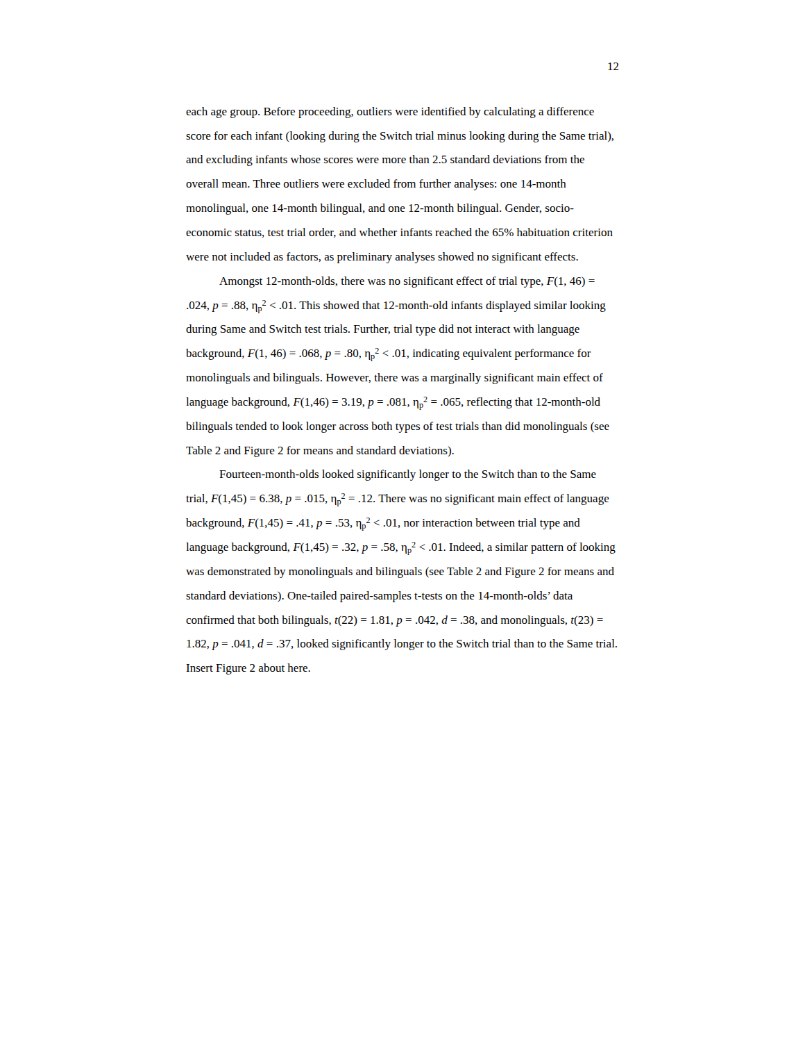12
each age group. Before proceeding, outliers were identified by calculating a difference score for each infant (looking during the Switch trial minus looking during the Same trial), and excluding infants whose scores were more than 2.5 standard deviations from the overall mean. Three outliers were excluded from further analyses: one 14-month monolingual, one 14-month bilingual, and one 12-month bilingual. Gender, socio-economic status, test trial order, and whether infants reached the 65% habituation criterion were not included as factors, as preliminary analyses showed no significant effects.
Amongst 12-month-olds, there was no significant effect of trial type, F(1, 46) = .024, p = .88, ηp2 < .01. This showed that 12-month-old infants displayed similar looking during Same and Switch test trials. Further, trial type did not interact with language background, F(1, 46) = .068, p = .80, ηp2 < .01, indicating equivalent performance for monolinguals and bilinguals. However, there was a marginally significant main effect of language background, F(1,46) = 3.19, p = .081, ηp2 = .065, reflecting that 12-month-old bilinguals tended to look longer across both types of test trials than did monolinguals (see Table 2 and Figure 2 for means and standard deviations).
Fourteen-month-olds looked significantly longer to the Switch than to the Same trial, F(1,45) = 6.38, p = .015, ηp2 = .12. There was no significant main effect of language background, F(1,45) = .41, p = .53, ηp2 < .01, nor interaction between trial type and language background, F(1,45) = .32, p = .58, ηp2 < .01. Indeed, a similar pattern of looking was demonstrated by monolinguals and bilinguals (see Table 2 and Figure 2 for means and standard deviations). One-tailed paired-samples t-tests on the 14-month-olds’ data confirmed that both bilinguals, t(22) = 1.81, p = .042, d = .38, and monolinguals, t(23) = 1.82, p = .041, d = .37, looked significantly longer to the Switch trial than to the Same trial.
Insert Figure 2 about here.